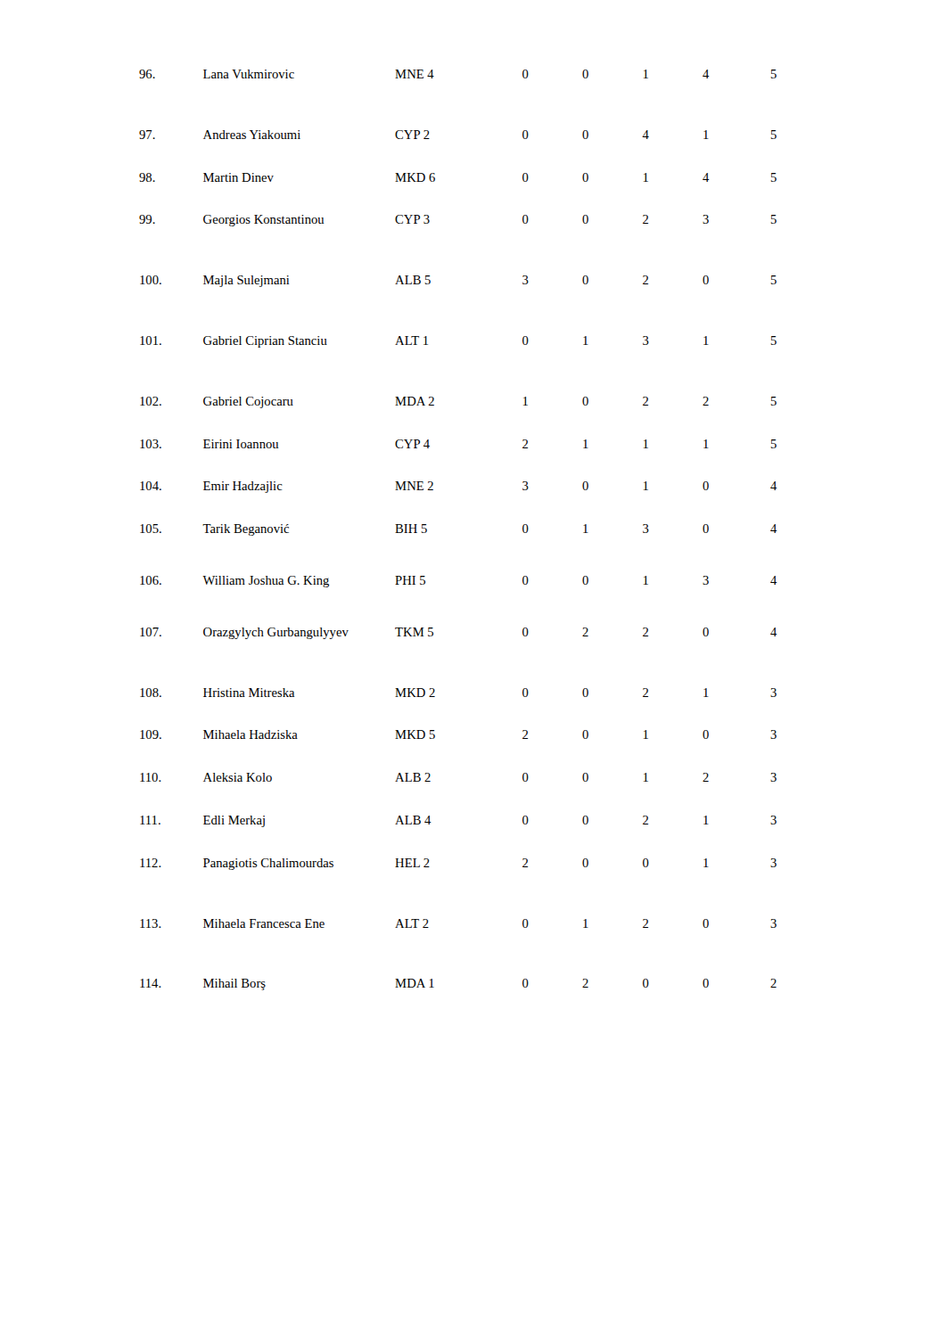| 96. | Lana Vukmirovic | MNE 4 | 0 | 0 | 1 | 4 | 5 |
| 97. | Andreas Yiakoumi | CYP 2 | 0 | 0 | 4 | 1 | 5 |
| 98. | Martin Dinev | MKD 6 | 0 | 0 | 1 | 4 | 5 |
| 99. | Georgios Konstantinou | CYP 3 | 0 | 0 | 2 | 3 | 5 |
| 100. | Majla Sulejmani | ALB 5 | 3 | 0 | 2 | 0 | 5 |
| 101. | Gabriel Ciprian Stanciu | ALT 1 | 0 | 1 | 3 | 1 | 5 |
| 102. | Gabriel Cojocaru | MDA 2 | 1 | 0 | 2 | 2 | 5 |
| 103. | Eirini Ioannou | CYP 4 | 2 | 1 | 1 | 1 | 5 |
| 104. | Emir Hadzajlic | MNE 2 | 3 | 0 | 1 | 0 | 4 |
| 105. | Tarik Beganović | BIH 5 | 0 | 1 | 3 | 0 | 4 |
| 106. | William Joshua G. King | PHI 5 | 0 | 0 | 1 | 3 | 4 |
| 107. | Orazgylych Gurbangulyyev | TKM 5 | 0 | 2 | 2 | 0 | 4 |
| 108. | Hristina Mitreska | MKD 2 | 0 | 0 | 2 | 1 | 3 |
| 109. | Mihaela Hadziska | MKD 5 | 2 | 0 | 1 | 0 | 3 |
| 110. | Aleksia Kolo | ALB 2 | 0 | 0 | 1 | 2 | 3 |
| 111. | Edli Merkaj | ALB 4 | 0 | 0 | 2 | 1 | 3 |
| 112. | Panagiotis Chalimourdas | HEL 2 | 2 | 0 | 0 | 1 | 3 |
| 113. | Mihaela Francesca Ene | ALT 2 | 0 | 1 | 2 | 0 | 3 |
| 114. | Mihail Borş | MDA 1 | 0 | 2 | 0 | 0 | 2 |